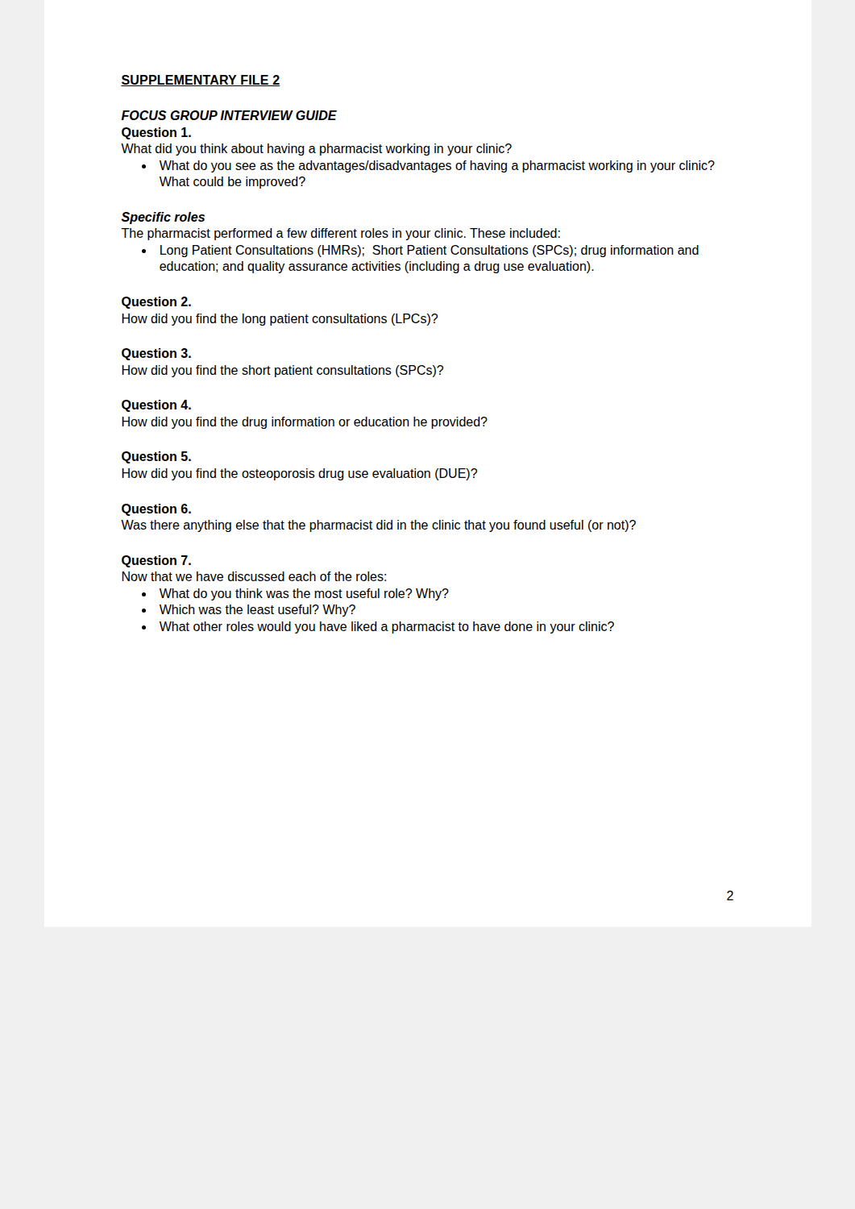SUPPLEMENTARY FILE 2
FOCUS GROUP INTERVIEW GUIDE
Question 1.
What did you think about having a pharmacist working in your clinic?
What do you see as the advantages/disadvantages of having a pharmacist working in your clinic? What could be improved?
Specific roles
The pharmacist performed a few different roles in your clinic. These included:
Long Patient Consultations (HMRs); Short Patient Consultations (SPCs); drug information and education; and quality assurance activities (including a drug use evaluation).
Question 2.
How did you find the long patient consultations (LPCs)?
Question 3.
How did you find the short patient consultations (SPCs)?
Question 4.
How did you find the drug information or education he provided?
Question 5.
How did you find the osteoporosis drug use evaluation (DUE)?
Question 6.
Was there anything else that the pharmacist did in the clinic that you found useful (or not)?
Question 7.
Now that we have discussed each of the roles:
What do you think was the most useful role? Why?
Which was the least useful? Why?
What other roles would you have liked a pharmacist to have done in your clinic?
2